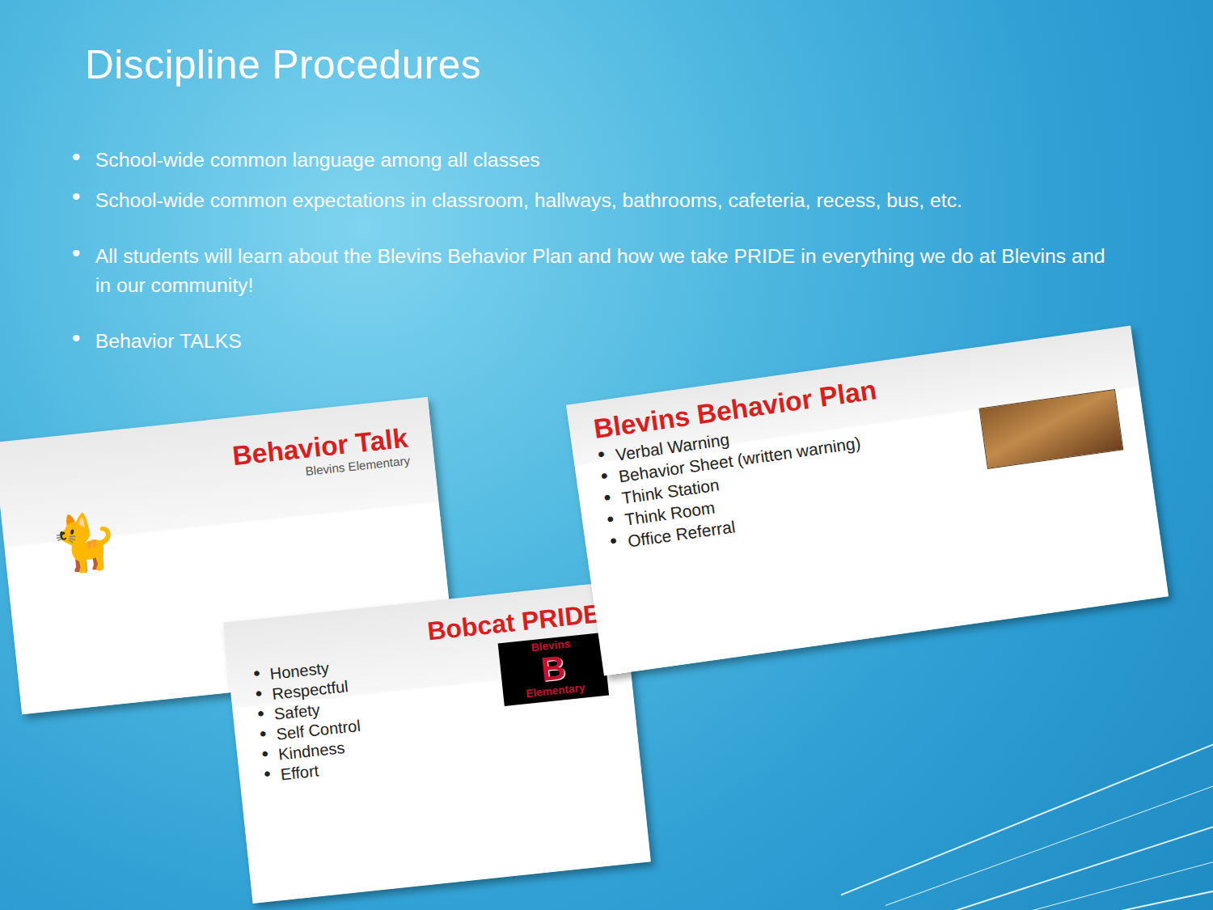Discipline Procedures
School-wide common language among all classes
School-wide common expectations in classroom, hallways, bathrooms, cafeteria, recess, bus, etc.
All students will learn about the Blevins Behavior Plan and how we take PRIDE in everything we do at Blevins and in our community!
Behavior TALKS
Behavior Talk
Blevins Elementary
🐈
Bobcat PRIDE
Honesty
Respectful
Safety
Self Control
Kindness
Effort
Blevins B Elementary
Blevins Behavior Plan
Verbal Warning
Behavior Sheet (written warning)
Think Station
Think Room
Office Referral